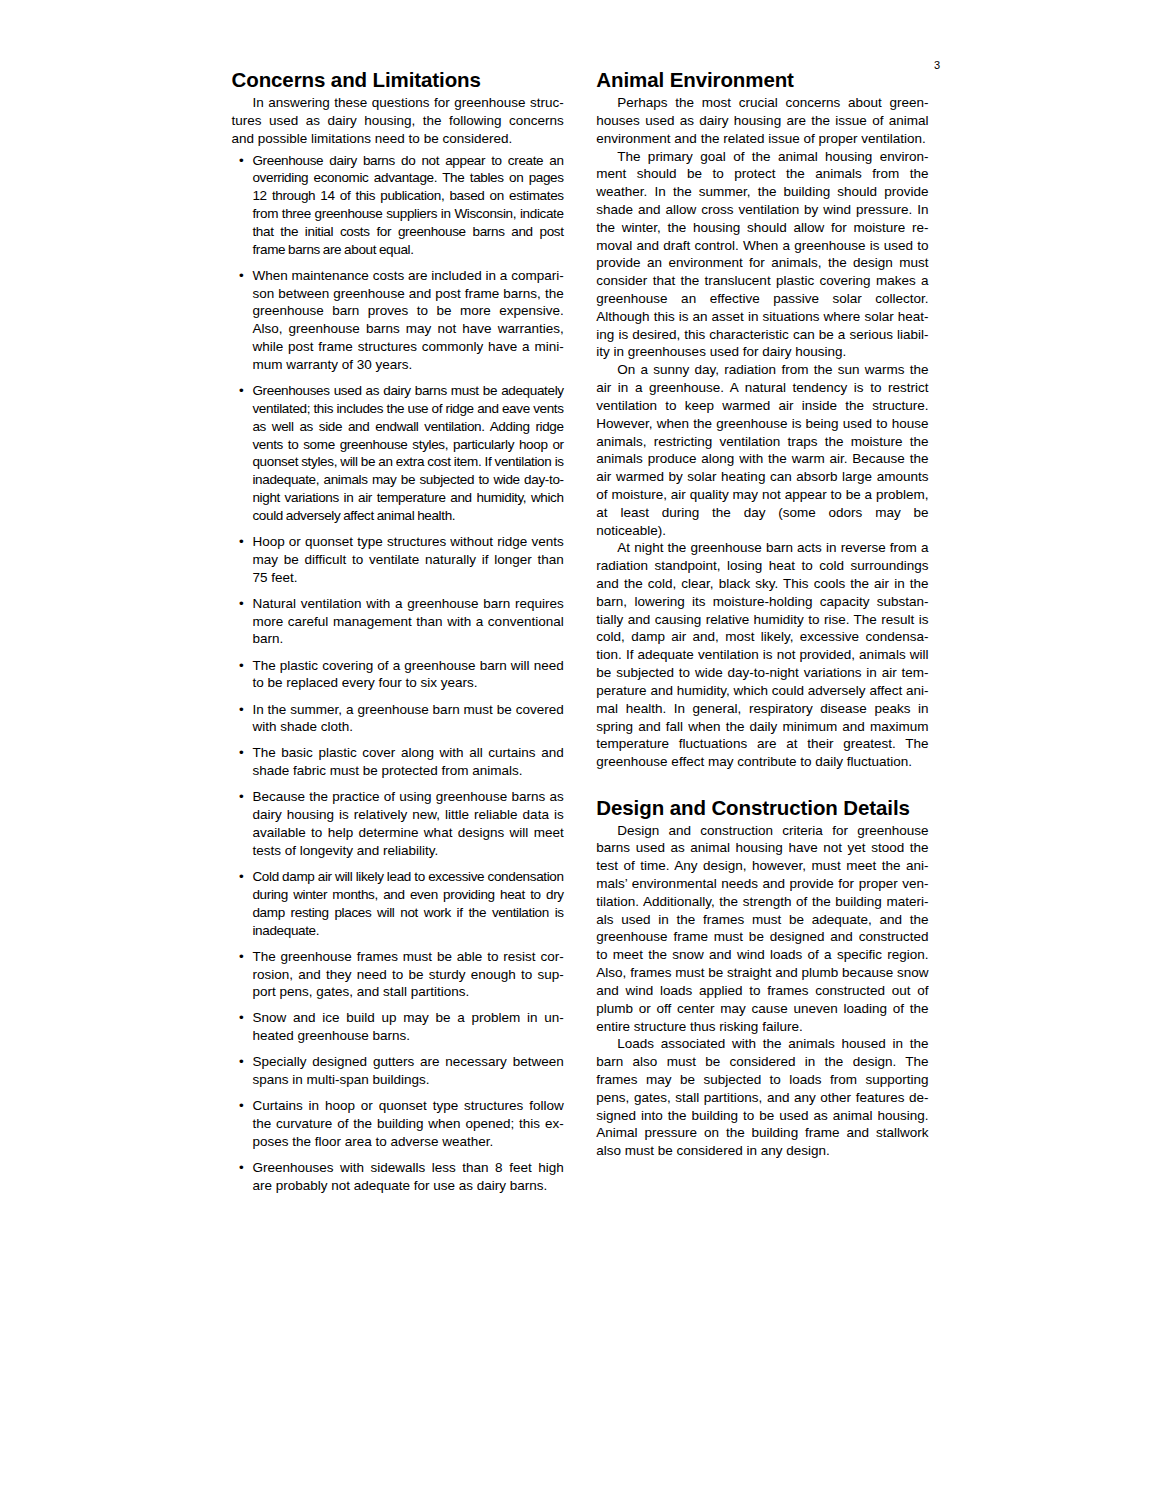3
Concerns and Limitations
In answering these questions for greenhouse structures used as dairy housing, the following concerns and possible limitations need to be considered.
Greenhouse dairy barns do not appear to create an over­riding economic advantage. The tables on pages 12 through 14 of this publication, based on estimates from three green­house suppliers in Wisconsin, indicate that the initial costs for greenhouse barns and post frame barns are about equal.
When maintenance costs are included in a comparison be­tween greenhouse and post frame barns, the greenhouse barn proves to be more expensive. Also, greenhouse barns may not have warranties, while post frame structures com­monly have a minimum warranty of 30 years.
Greenhouses used as dairy barns must be adequately venti­lated; this includes the use of ridge and eave vents as well as side and endwall ventilation. Adding ridge vents to some greenhouse styles, particularly hoop or quonset styles, will be an extra cost item. If ventilation is inadequate, animals may be subjected to wide day-to-night variations in air tem­perature and humidity, which could adversely affect ani­mal health.
Hoop or quonset type structures without ridge vents may be difficult to ventilate naturally if longer than 75 feet.
Natural ventilation with a greenhouse barn requires more careful management than with a conventional barn.
The plastic covering of a greenhouse barn will need to be replaced every four to six years.
In the summer, a greenhouse barn must be covered with shade cloth.
The basic plastic cover along with all curtains and shade fabric must be protected from animals.
Because the practice of using greenhouse barns as dairy housing is relatively new, little reliable data is available to help determine what designs will meet tests of longevity and reliability.
Cold damp air will likely lead to excessive condensation during winter months, and even providing heat to dry damp resting places will not work if the ventilation is inadequate.
The greenhouse frames must be able to resist corrosion, and they need to be sturdy enough to support pens, gates, and stall partitions.
Snow and ice build up may be a problem in unheated green­house barns.
Specially designed gutters are necessary between spans in multi-span buildings.
Curtains in hoop or quonset type structures follow the cur­vature of the building when opened; this exposes the floor area to adverse weather.
Greenhouses with sidewalls less than 8 feet high are prob­ably not adequate for use as dairy barns.
Animal Environment
Perhaps the most crucial concerns about greenhouses used as dairy housing are the issue of animal environment and the related issue of proper ventilation.
The primary goal of the animal housing environment should be to protect the animals from the weather. In the summer, the building should provide shade and allow cross ventilation by wind pressure. In the winter, the housing should allow for moisture removal and draft control. When a greenhouse is used to provide an environment for animals, the design must consider that the translucent plastic cover­ing makes a greenhouse an effective passive solar collector. Although this is an asset in situations where solar heating is desired, this characteristic can be a serious liability in green­houses used for dairy housing.
On a sunny day, radiation from the sun warms the air in a greenhouse. A natural tendency is to restrict ventilation to keep warmed air inside the structure. However, when the greenhouse is being used to house animals, restricting venti­lation traps the moisture the animals produce along with the warm air. Because the air warmed by solar heating can ab­sorb large amounts of moisture, air quality may not appear to be a problem, at least during the day (some odors may be noticeable).
At night the greenhouse barn acts in reverse from a ra­diation standpoint, losing heat to cold surroundings and the cold, clear, black sky. This cools the air in the barn, lower­ing its moisture-holding capacity substantially and causing relative humidity to rise. The result is cold, damp air and, most likely, excessive condensation. If adequate ventilation is not provided, animals will be subjected to wide day-to-night variations in air temperature and humidity, which could adversely affect animal health. In general, respiratory dis­ease peaks in spring and fall when the daily minimum and maximum temperature fluctuations are at their greatest. The greenhouse effect may contribute to daily fluctuation.
Design and Construction Details
Design and construction criteria for greenhouse barns used as animal housing have not yet stood the test of time. Any design, however, must meet the animals’ environmen­tal needs and provide for proper ventilation. Additionally, the strength of the building materials used in the frames must be adequate, and the greenhouse frame must be designed and constructed to meet the snow and wind loads of a spe­cific region. Also, frames must be straight and plumb be­cause snow and wind loads applied to frames constructed out of plumb or off center may cause uneven loading of the entire structure thus risking failure.
Loads associated with the animals housed in the barn also must be considered in the design. The frames may be subjected to loads from supporting pens, gates, stall parti­tions, and any other features designed into the building to be used as animal housing. Animal pressure on the building frame and stallwork also must be considered in any design.